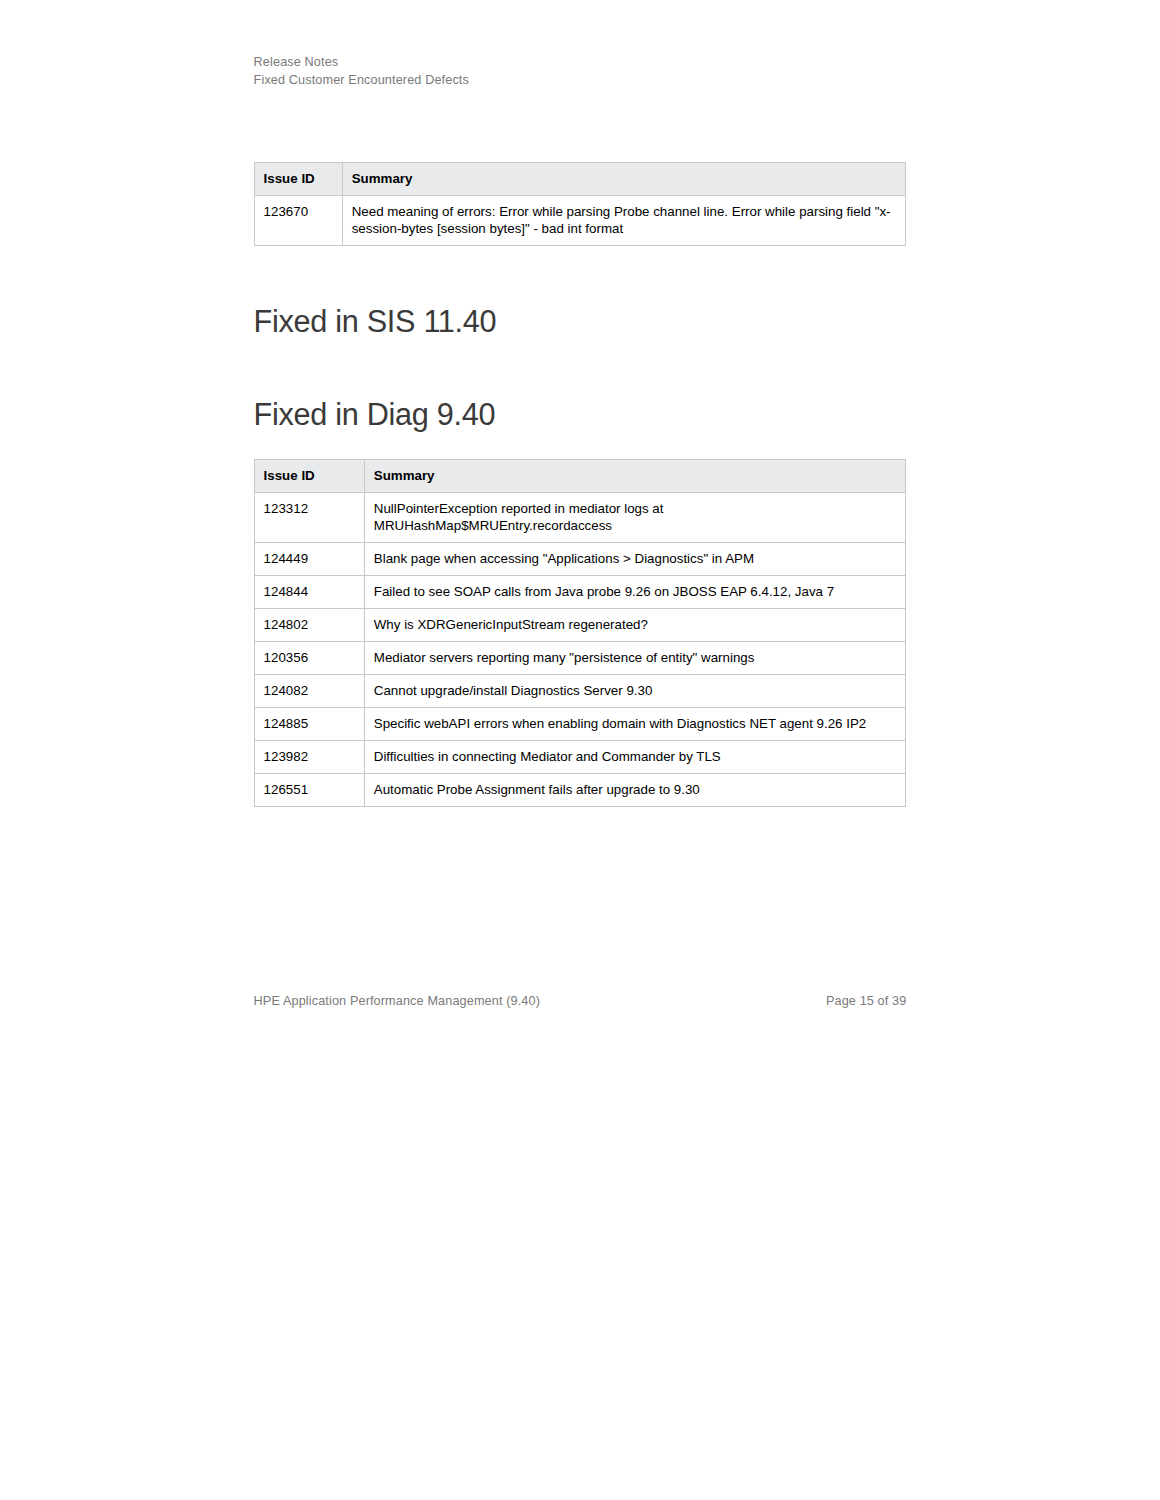Release Notes
Fixed Customer Encountered Defects
| Issue ID | Summary |
| --- | --- |
| 123670 | Need meaning of errors: Error while parsing Probe channel line. Error while parsing field "x-session-bytes [session bytes]" - bad int format |
Fixed in SIS 11.40
Fixed in Diag 9.40
| Issue ID | Summary |
| --- | --- |
| 123312 | NullPointerException reported in mediator logs at MRUHashMap$MRUEntry.recordaccess |
| 124449 | Blank page when accessing "Applications > Diagnostics" in APM |
| 124844 | Failed to see SOAP calls from Java probe 9.26 on JBOSS EAP 6.4.12, Java 7 |
| 124802 | Why is XDRGenericInputStream regenerated? |
| 120356 | Mediator servers reporting many "persistence of entity" warnings |
| 124082 | Cannot upgrade/install Diagnostics Server 9.30 |
| 124885 | Specific webAPI errors when enabling domain with Diagnostics NET agent 9.26 IP2 |
| 123982 | Difficulties in connecting Mediator and Commander by TLS |
| 126551 | Automatic Probe Assignment fails after upgrade to 9.30 |
HPE Application Performance Management (9.40)
Page 15 of 39